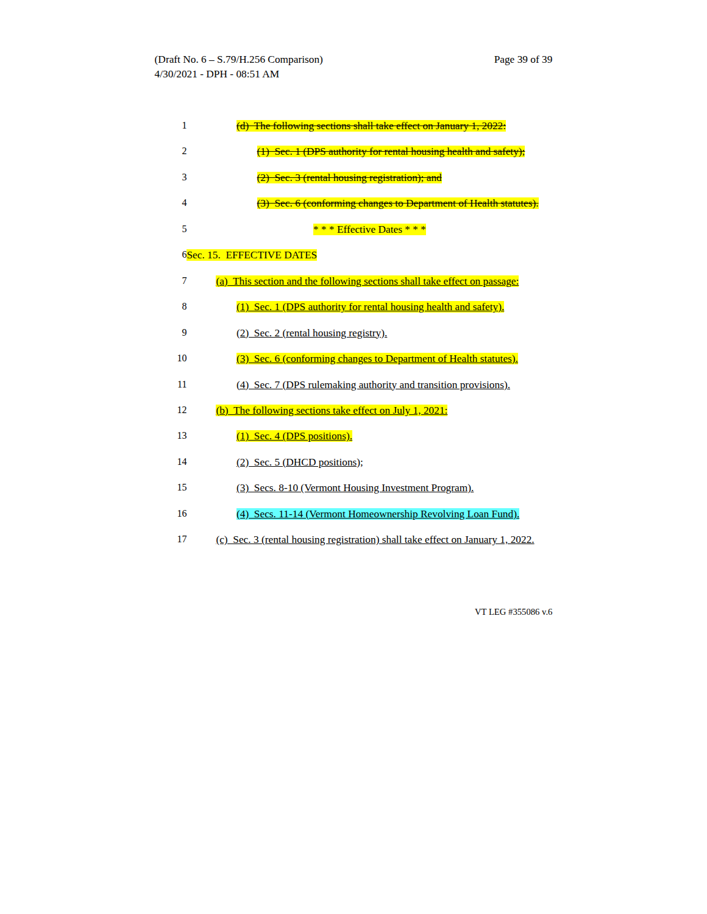(Draft No. 6 – S.79/H.256 Comparison)
4/30/2021 - DPH - 08:51 AM
Page 39 of 39
| 1 | (d) The following sections shall take effect on January 1, 2022: |
| 2 | (1) Sec. 1 (DPS authority for rental housing health and safety); |
| 3 | (2) Sec. 3 (rental housing registration); and |
| 4 | (3) Sec. 6 (conforming changes to Department of Health statutes). |
| 5 | * * * Effective Dates * * * |
| 6 | Sec. 15. EFFECTIVE DATES |
| 7 | (a) This section and the following sections shall take effect on passage: |
| 8 | (1) Sec. 1 (DPS authority for rental housing health and safety). |
| 9 | (2) Sec. 2 (rental housing registry). |
| 10 | (3) Sec. 6 (conforming changes to Department of Health statutes). |
| 11 | (4) Sec. 7 (DPS rulemaking authority and transition provisions). |
| 12 | (b) The following sections take effect on July 1, 2021: |
| 13 | (1) Sec. 4 (DPS positions). |
| 14 | (2) Sec. 5 (DHCD positions); |
| 15 | (3) Secs. 8-10 (Vermont Housing Investment Program). |
| 16 | (4) Secs. 11-14 (Vermont Homeownership Revolving Loan Fund). |
| 17 | (c) Sec. 3 (rental housing registration) shall take effect on January 1, 2022. |
VT LEG #355086 v.6